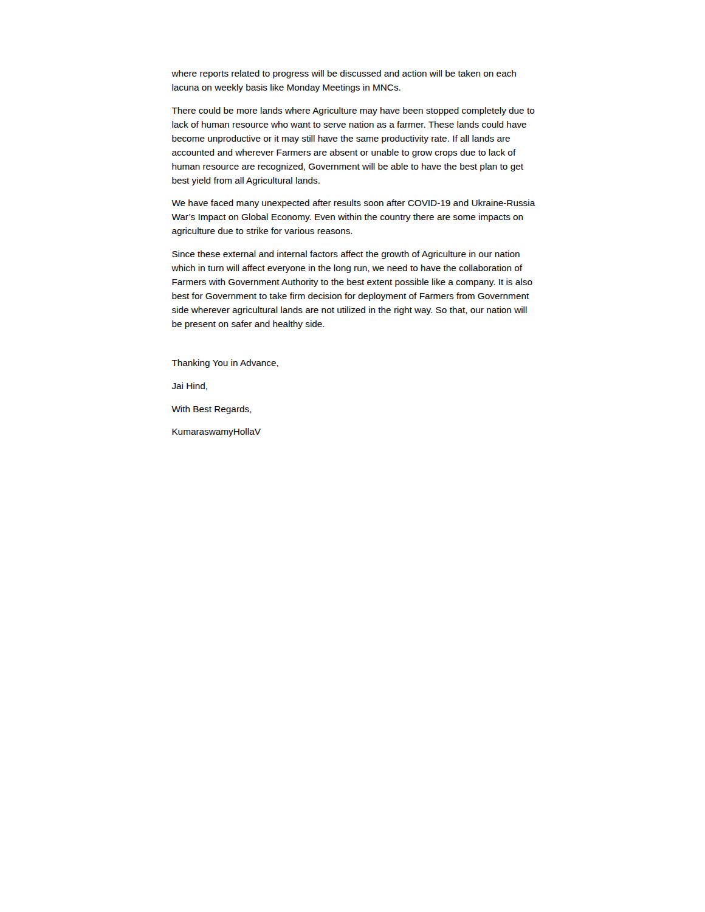where reports related to progress will be discussed and action will be taken on each lacuna on weekly basis like Monday Meetings in MNCs.
There could be more lands where Agriculture may have been stopped completely due to lack of human resource who want to serve nation as a farmer. These lands could have become unproductive or it may still have the same productivity rate. If all lands are accounted and wherever Farmers are absent or unable to grow crops due to lack of human resource are recognized, Government will be able to have the best plan to get best yield from all Agricultural lands.
We have faced many unexpected after results soon after COVID-19 and Ukraine-Russia War’s Impact on Global Economy. Even within the country there are some impacts on agriculture due to strike for various reasons.
Since these external and internal factors affect the growth of Agriculture in our nation which in turn will affect everyone in the long run, we need to have the collaboration of Farmers with Government Authority to the best extent possible like a company. It is also best for Government to take firm decision for deployment of Farmers from Government side wherever agricultural lands are not utilized in the right way. So that, our nation will be present on safer and healthy side.
Thanking You in Advance,
Jai Hind,
With Best Regards,
KumaraswamyHollaV